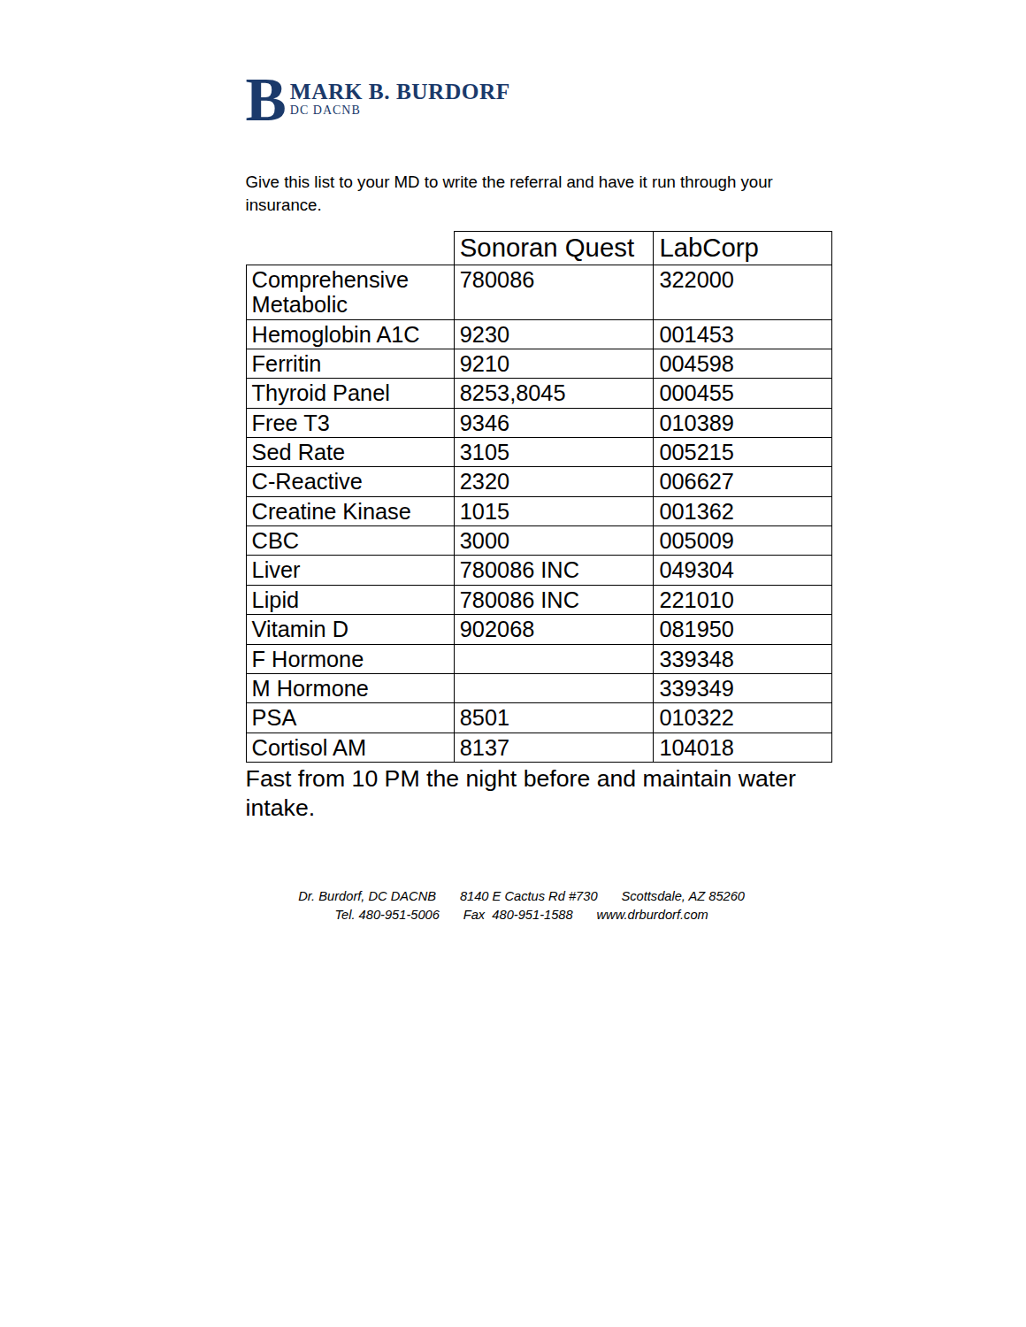B
MARK B. BURDORF
DC DACNB
Give this list to your MD to write the referral and have it run through your insurance.
| | Sonoran Quest | LabCorp |
| --- | --- | --- |
| Comprehensive Metabolic | 780086 | 322000 |
| Hemoglobin A1C | 9230 | 001453 |
| Ferritin | 9210 | 004598 |
| Thyroid Panel | 8253,8045 | 000455 |
| Free T3 | 9346 | 010389 |
| Sed Rate | 3105 | 005215 |
| C-Reactive | 2320 | 006627 |
| Creatine Kinase | 1015 | 001362 |
| CBC | 3000 | 005009 |
| Liver | 780086 INC | 049304 |
| Lipid | 780086 INC | 221010 |
| Vitamin D | 902068 | 081950 |
| F Hormone | | 339348 |
| M Hormone | | 339349 |
| PSA | 8501 | 010322 |
| Cortisol AM | 8137 | 104018 |
Fast from 10 PM the night before and maintain water intake.
Dr. Burdorf, DC DACNB 8140 E Cactus Rd #730 Scottsdale, AZ 85260
Tel. 480-951-5006 Fax 480-951-1588 www.drburdorf.com